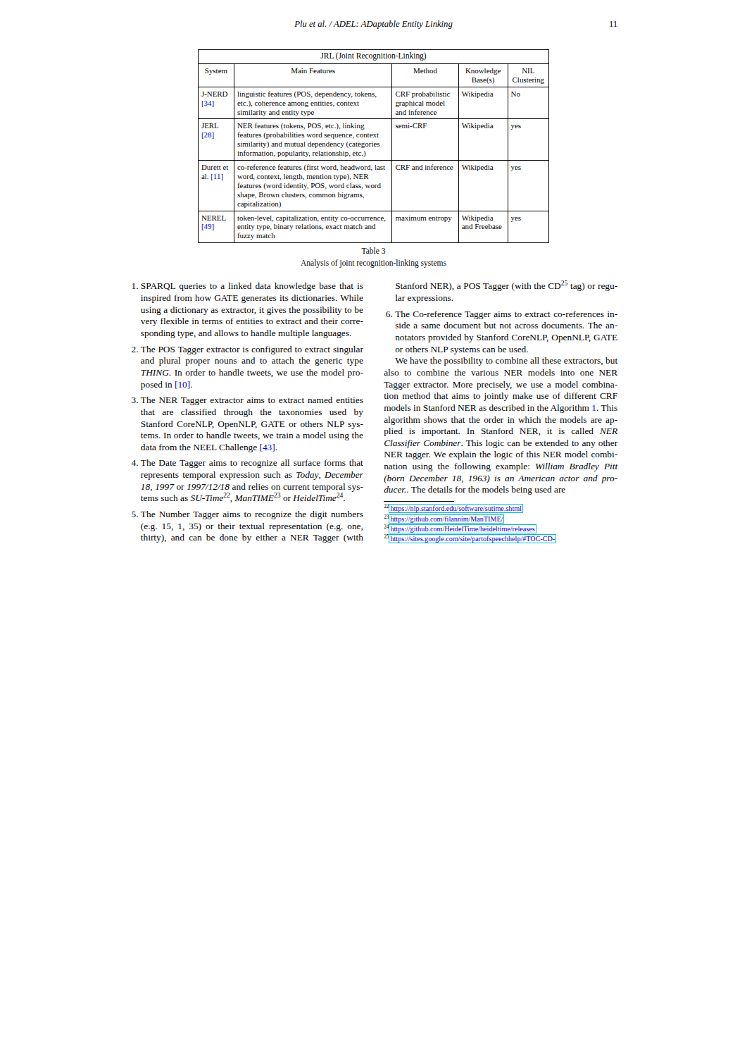Plu et al. / ADEL: ADaptable Entity Linking
11
JRL (Joint Recognition-Linking)
| System | Main Features | Method | Knowledge Base(s) | NIL Clustering |
| --- | --- | --- | --- | --- |
| J-NERD [34] | linguistic features (POS, dependency, tokens, etc.), coherence among entities, context similarity and entity type | CRF probabilistic graphical model and inference | Wikipedia | No |
| JERL [28] | NER features (tokens, POS, etc.), linking features (probabilities word sequence, context similarity) and mutual dependency (categories information, popularity, relationship, etc.) | semi-CRF | Wikipedia | yes |
| Durett et al. [11] | co-reference features (first word, headword, last word, context, length, mention type), NER features (word identity, POS, word class, word shape, Brown clusters, common bigrams, capitalization) | CRF and inference | Wikipedia | yes |
| NEREL [49] | token-level, capitalization, entity co-occurrence, entity type, binary relations, exact match and fuzzy match | maximum entropy | Wikipedia and Freebase | yes |
Table 3
Analysis of joint recognition-linking systems
SPARQL queries to a linked data knowledge base that is inspired from how GATE generates its dictionaries. While using a dictionary as extractor, it gives the possibility to be very flexible in terms of entities to extract and their corresponding type, and allows to handle multiple languages.
The POS Tagger extractor is configured to extract singular and plural proper nouns and to attach the generic type THING. In order to handle tweets, we use the model proposed in [10].
The NER Tagger extractor aims to extract named entities that are classified through the taxonomies used by Stanford CoreNLP, OpenNLP, GATE or others NLP systems. In order to handle tweets, we train a model using the data from the NEEL Challenge [43].
The Date Tagger aims to recognize all surface forms that represents temporal expression such as Today, December 18, 1997 or 1997/12/18 and relies on current temporal systems such as SU-Time22, ManTIME23 or HeidelTime24.
The Number Tagger aims to recognize the digit numbers (e.g. 15, 1, 35) or their textual representation (e.g. one, thirty), and can be done by either a NER Tagger (with Stanford NER), a POS Tagger (with the CD25 tag) or regular expressions.
The Co-reference Tagger aims to extract co-references inside a same document but not across documents. The annotators provided by Stanford CoreNLP, OpenNLP, GATE or others NLP systems can be used.
We have the possibility to combine all these extractors, but also to combine the various NER models into one NER Tagger extractor. More precisely, we use a model combination method that aims to jointly make use of different CRF models in Stanford NER as described in the Algorithm 1. This algorithm shows that the order in which the models are applied is important. In Stanford NER, it is called NER Classifier Combiner. This logic can be extended to any other NER tagger. We explain the logic of this NER model combination using the following example: William Bradley Pitt (born December 18, 1963) is an American actor and producer.. The details for the models being used are
22https://nlp.stanford.edu/software/sutime.shtml
23https://github.com/filannim/ManTIME/
24https://github.com/HeidelTime/heideltime/releases
25https://sites.google.com/site/partofspeechhelp/#TOC-CD-